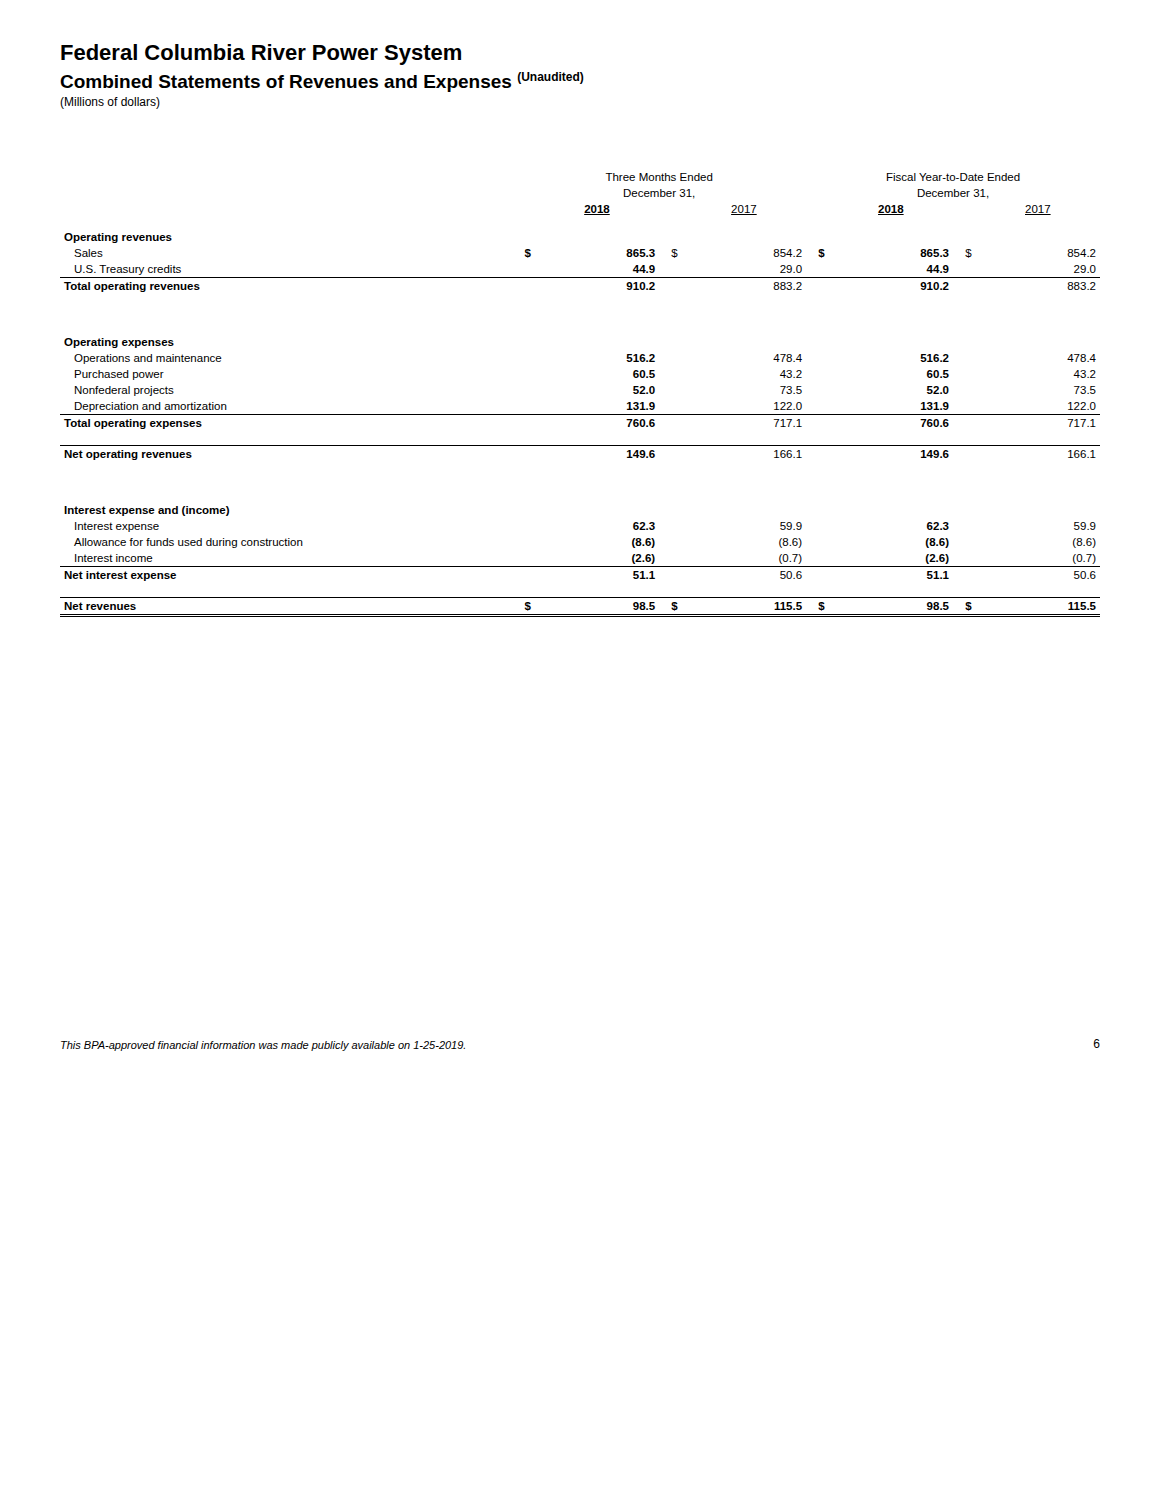Federal Columbia River Power System
Combined Statements of Revenues and Expenses (Unaudited)
(Millions of dollars)
| | Three Months Ended | Fiscal Year-to-Date Ended |
| | December 31, | December 31, |
| | | 2018 | | 2017 | | 2018 | | 2017 |
| Operating revenues |
| Sales | $ | 865.3 | $ | 854.2 | $ | 865.3 | $ | 854.2 |
| U.S. Treasury credits | | 44.9 | | 29.0 | | 44.9 | | 29.0 |
| Total operating revenues | | 910.2 | | 883.2 | | 910.2 | | 883.2 |
| Operating expenses |
| Operations and maintenance | | 516.2 | | 478.4 | | 516.2 | | 478.4 |
| Purchased power | | 60.5 | | 43.2 | | 60.5 | | 43.2 |
| Nonfederal projects | | 52.0 | | 73.5 | | 52.0 | | 73.5 |
| Depreciation and amortization | | 131.9 | | 122.0 | | 131.9 | | 122.0 |
| Total operating expenses | | 760.6 | | 717.1 | | 760.6 | | 717.1 |
| Net operating revenues | | 149.6 | | 166.1 | | 149.6 | | 166.1 |
| Interest expense and (income) |
| Interest expense | | 62.3 | | 59.9 | | 62.3 | | 59.9 |
| Allowance for funds used during construction | | (8.6) | | (8.6) | | (8.6) | | (8.6) |
| Interest income | | (2.6) | | (0.7) | | (2.6) | | (0.7) |
| Net interest expense | | 51.1 | | 50.6 | | 51.1 | | 50.6 |
| Net revenues | $ | 98.5 | $ | 115.5 | $ | 98.5 | $ | 115.5 |
This BPA-approved financial information was made publicly available on 1-25-2019.
6